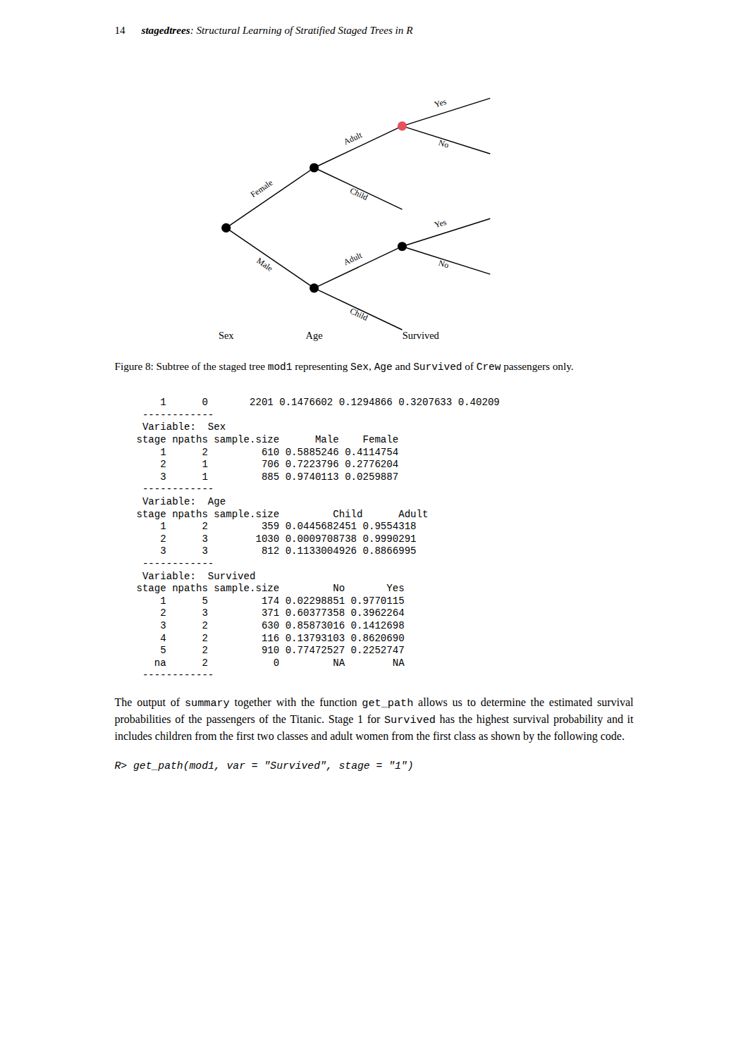14 stagedtrees: Structural Learning of Stratified Staged Trees in R
Female Male Adult Child Adult Child Yes No Yes No Sex Age Survived
Figure 8: Subtree of the staged tree mod1 representing Sex, Age and Survived of Crew passengers only.
    1      0       2201 0.1476602 0.1294866 0.3207633 0.40209
 ------------
 Variable:  Sex
stage npaths sample.size      Male    Female
    1      2         610 0.5885246 0.4114754
    2      1         706 0.7223796 0.2776204
    3      1         885 0.9740113 0.0259887
 ------------
 Variable:  Age
stage npaths sample.size         Child      Adult
    1      2         359 0.0445682451 0.9554318
    2      3        1030 0.0009708738 0.9990291
    3      3         812 0.1133004926 0.8866995
 ------------
 Variable:  Survived
stage npaths sample.size         No       Yes
    1      5         174 0.02298851 0.9770115
    2      3         371 0.60377358 0.3962264
    3      2         630 0.85873016 0.1412698
    4      2         116 0.13793103 0.8620690
    5      2         910 0.77472527 0.2252747
   na      2           0         NA        NA
 ------------
The output of summary together with the function get_path allows us to determine the estimated survival probabilities of the passengers of the Titanic. Stage 1 for Survived has the highest survival probability and it includes children from the first two classes and adult women from the first class as shown by the following code.
R> get_path(mod1, var = "Survived", stage = "1")